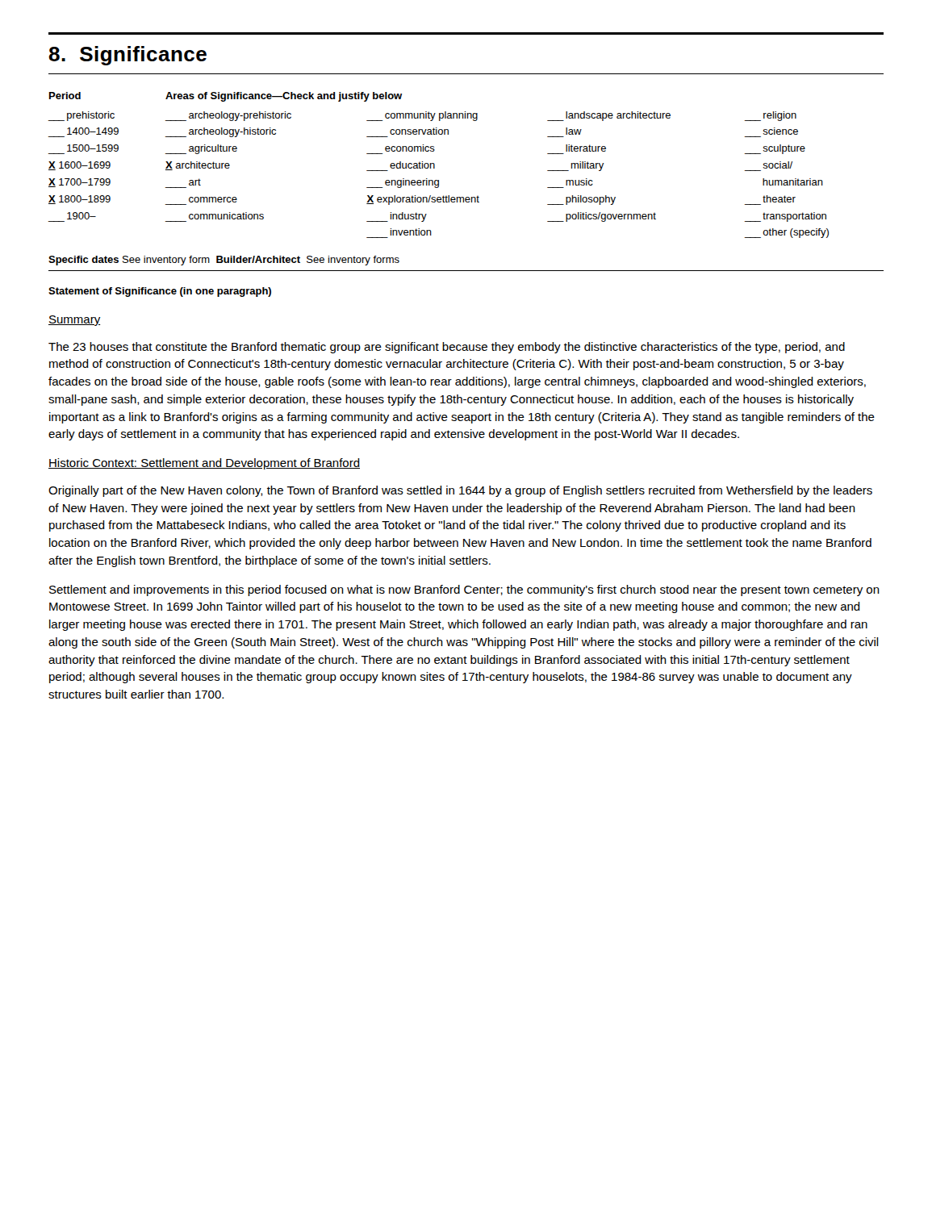8. Significance
| Period | Areas of Significance—Check and justify below |
| --- | --- |
| ___ prehistoric | ____ archeology-prehistoric | ___ community planning | ___ landscape architecture | ___ religion |
| ___ 1400–1499 | ____ archeology-historic | ____ conservation | ___ law | ___ science |
| ___ 1500–1599 | ____ agriculture | ___ economics | ___ literature | ___ sculpture |
| X 1600–1699 | X architecture | ____ education | ____ military | ___ social/ |
| X 1700–1799 | ____ art | ___ engineering | ___ music | humanitarian |
| X 1800–1899 | ____ commerce | X exploration/settlement | ___ philosophy | ___ theater |
| ___ 1900– | ____ communications | ____ industry | ___ politics/government | ___ transportation |
| | | ____ invention | | ___ other (specify) |
Specific dates See inventory form Builder/Architect See inventory forms
Statement of Significance (in one paragraph)
Summary
The 23 houses that constitute the Branford thematic group are significant because they embody the distinctive characteristics of the type, period, and method of construction of Connecticut's 18th-century domestic vernacular architecture (Criteria C). With their post-and-beam construction, 5 or 3-bay facades on the broad side of the house, gable roofs (some with lean-to rear additions), large central chimneys, clapboarded and wood-shingled exteriors, small-pane sash, and simple exterior decoration, these houses typify the 18th-century Connecticut house. In addition, each of the houses is historically important as a link to Branford's origins as a farming community and active seaport in the 18th century (Criteria A). They stand as tangible reminders of the early days of settlement in a community that has experienced rapid and extensive development in the post-World War II decades.
Historic Context: Settlement and Development of Branford
Originally part of the New Haven colony, the Town of Branford was settled in 1644 by a group of English settlers recruited from Wethersfield by the leaders of New Haven. They were joined the next year by settlers from New Haven under the leadership of the Reverend Abraham Pierson. The land had been purchased from the Mattabeseck Indians, who called the area Totoket or "land of the tidal river." The colony thrived due to productive cropland and its location on the Branford River, which provided the only deep harbor between New Haven and New London. In time the settlement took the name Branford after the English town Brentford, the birthplace of some of the town's initial settlers.
Settlement and improvements in this period focused on what is now Branford Center; the community's first church stood near the present town cemetery on Montowese Street. In 1699 John Taintor willed part of his houselot to the town to be used as the site of a new meeting house and common; the new and larger meeting house was erected there in 1701. The present Main Street, which followed an early Indian path, was already a major thoroughfare and ran along the south side of the Green (South Main Street). West of the church was "Whipping Post Hill" where the stocks and pillory were a reminder of the civil authority that reinforced the divine mandate of the church. There are no extant buildings in Branford associated with this initial 17th-century settlement period; although several houses in the thematic group occupy known sites of 17th-century houselots, the 1984-86 survey was unable to document any structures built earlier than 1700.